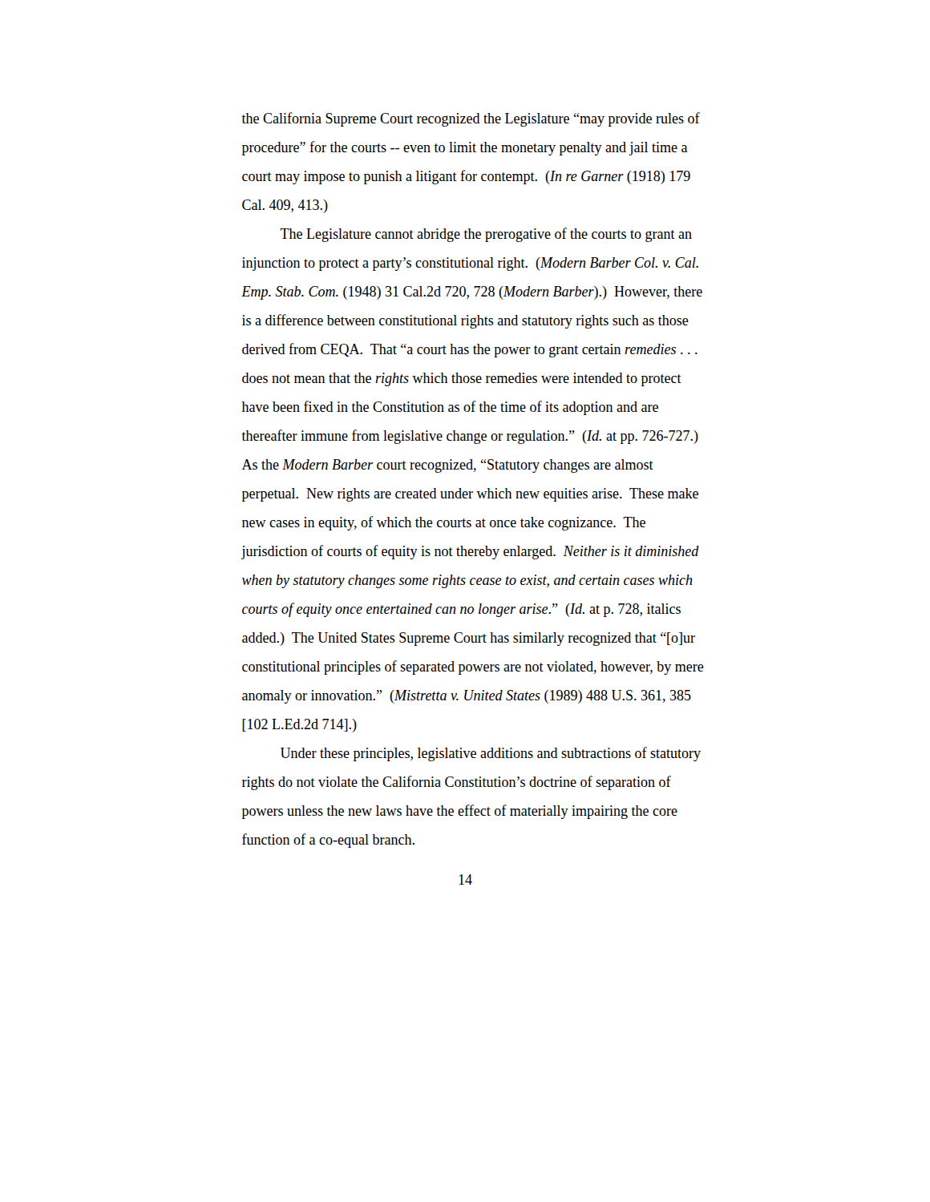the California Supreme Court recognized the Legislature “may provide rules of procedure” for the courts -- even to limit the monetary penalty and jail time a court may impose to punish a litigant for contempt. (In re Garner (1918) 179 Cal. 409, 413.)
The Legislature cannot abridge the prerogative of the courts to grant an injunction to protect a party’s constitutional right. (Modern Barber Col. v. Cal. Emp. Stab. Com. (1948) 31 Cal.2d 720, 728 (Modern Barber).) However, there is a difference between constitutional rights and statutory rights such as those derived from CEQA. That “a court has the power to grant certain remedies . . . does not mean that the rights which those remedies were intended to protect have been fixed in the Constitution as of the time of its adoption and are thereafter immune from legislative change or regulation.” (Id. at pp. 726-727.) As the Modern Barber court recognized, “Statutory changes are almost perpetual. New rights are created under which new equities arise. These make new cases in equity, of which the courts at once take cognizance. The jurisdiction of courts of equity is not thereby enlarged. Neither is it diminished when by statutory changes some rights cease to exist, and certain cases which courts of equity once entertained can no longer arise.” (Id. at p. 728, italics added.) The United States Supreme Court has similarly recognized that “[o]ur constitutional principles of separated powers are not violated, however, by mere anomaly or innovation.” (Mistretta v. United States (1989) 488 U.S. 361, 385 [102 L.Ed.2d 714].)
Under these principles, legislative additions and subtractions of statutory rights do not violate the California Constitution’s doctrine of separation of powers unless the new laws have the effect of materially impairing the core function of a co-equal branch.
14